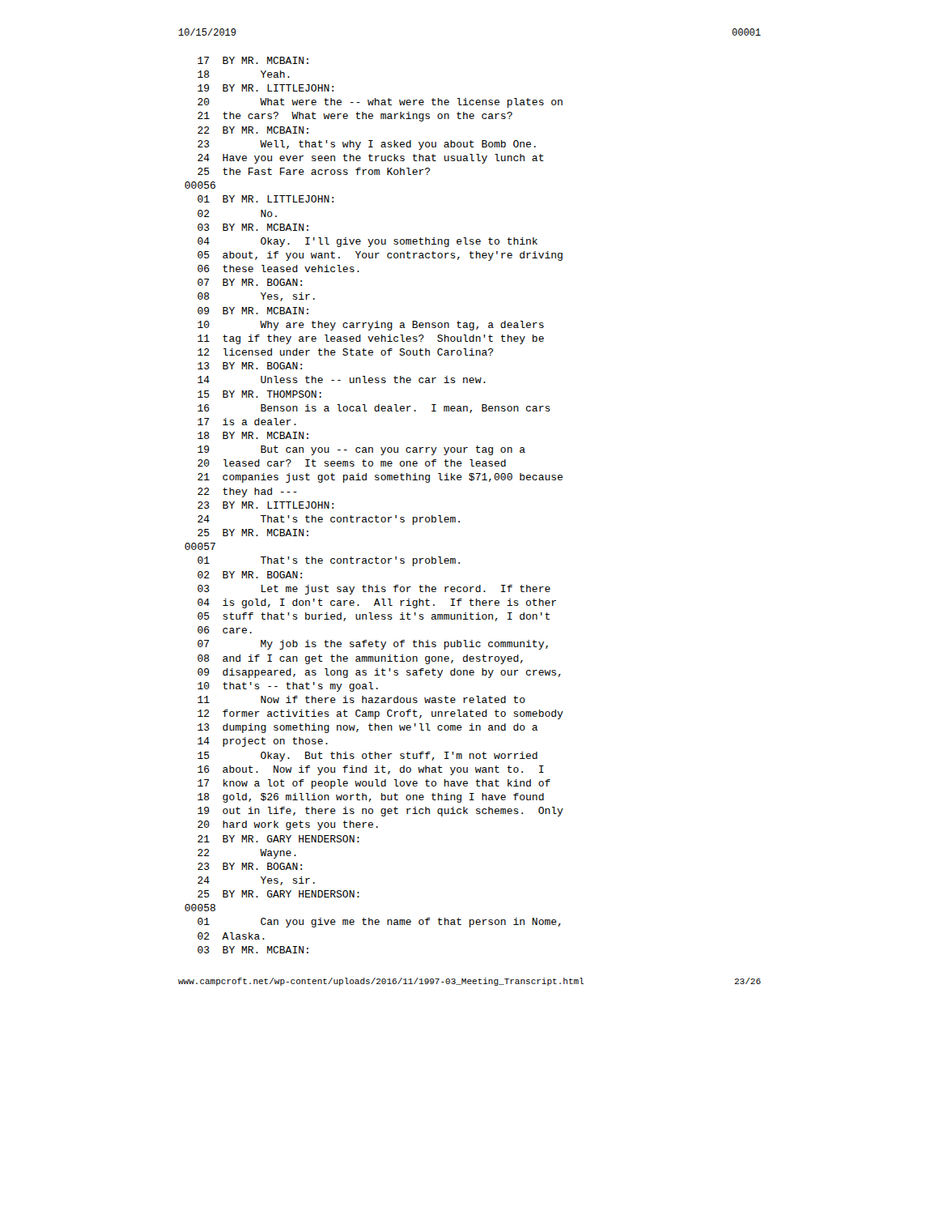10/15/2019 00001
   17  BY MR. MCBAIN:
   18        Yeah.
   19  BY MR. LITTLEJOHN:
   20        What were the -- what were the license plates on
   21  the cars?  What were the markings on the cars?
   22  BY MR. MCBAIN:
   23        Well, that's why I asked you about Bomb One.
   24  Have you ever seen the trucks that usually lunch at
   25  the Fast Fare across from Kohler?
 00056
   01  BY MR. LITTLEJOHN:
   02        No.
   03  BY MR. MCBAIN:
   04        Okay.  I'll give you something else to think
   05  about, if you want.  Your contractors, they're driving
   06  these leased vehicles.
   07  BY MR. BOGAN:
   08        Yes, sir.
   09  BY MR. MCBAIN:
   10        Why are they carrying a Benson tag, a dealers
   11  tag if they are leased vehicles?  Shouldn't they be
   12  licensed under the State of South Carolina?
   13  BY MR. BOGAN:
   14        Unless the -- unless the car is new.
   15  BY MR. THOMPSON:
   16        Benson is a local dealer.  I mean, Benson cars
   17  is a dealer.
   18  BY MR. MCBAIN:
   19        But can you -- can you carry your tag on a
   20  leased car?  It seems to me one of the leased
   21  companies just got paid something like $71,000 because
   22  they had ---
   23  BY MR. LITTLEJOHN:
   24        That's the contractor's problem.
   25  BY MR. MCBAIN:
 00057
   01        That's the contractor's problem.
   02  BY MR. BOGAN:
   03        Let me just say this for the record.  If there
   04  is gold, I don't care.  All right.  If there is other
   05  stuff that's buried, unless it's ammunition, I don't
   06  care.
   07        My job is the safety of this public community,
   08  and if I can get the ammunition gone, destroyed,
   09  disappeared, as long as it's safety done by our crews,
   10  that's -- that's my goal.
   11        Now if there is hazardous waste related to
   12  former activities at Camp Croft, unrelated to somebody
   13  dumping something now, then we'll come in and do a
   14  project on those.
   15        Okay.  But this other stuff, I'm not worried
   16  about.  Now if you find it, do what you want to.  I
   17  know a lot of people would love to have that kind of
   18  gold, $26 million worth, but one thing I have found
   19  out in life, there is no get rich quick schemes.  Only
   20  hard work gets you there.
   21  BY MR. GARY HENDERSON:
   22        Wayne.
   23  BY MR. BOGAN:
   24        Yes, sir.
   25  BY MR. GARY HENDERSON:
 00058
   01        Can you give me the name of that person in Nome,
   02  Alaska.
   03  BY MR. MCBAIN:
www.campcroft.net/wp-content/uploads/2016/11/1997-03_Meeting_Transcript.html 23/26